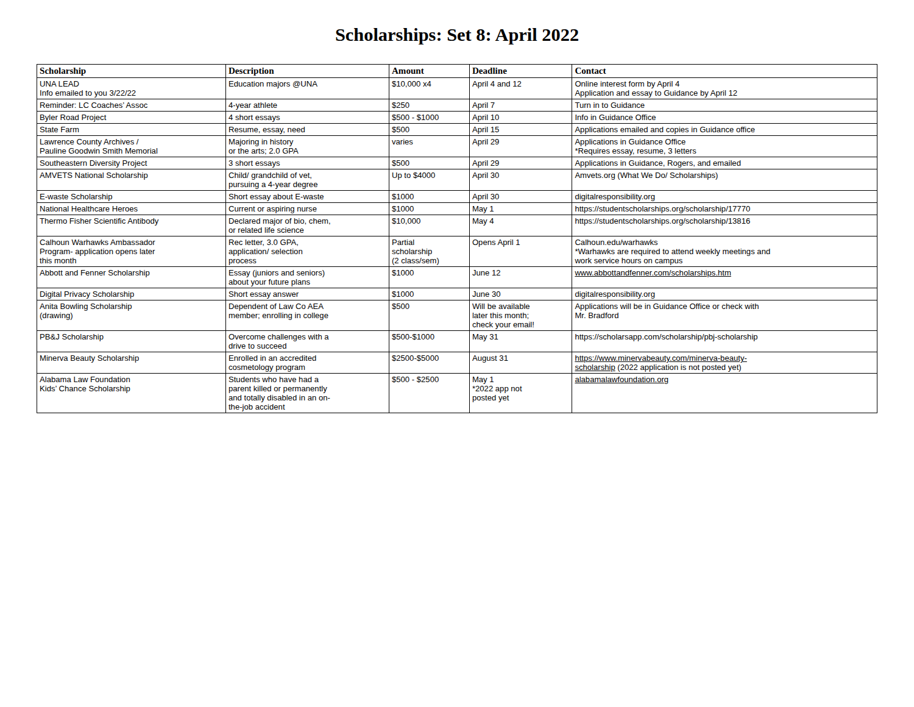Scholarships: Set 8: April 2022
| Scholarship | Description | Amount | Deadline | Contact |
| --- | --- | --- | --- | --- |
| UNA LEAD Info emailed to you 3/22/22 | Education majors @UNA | $10,000 x4 | April 4 and 12 | Online interest form by April 4 Application and essay to Guidance by April 12 |
| Reminder: LC Coaches’ Assoc | 4-year athlete | $250 | April 7 | Turn in to Guidance |
| Byler Road Project | 4 short essays | $500 - $1000 | April 10 | Info in Guidance Office |
| State Farm | Resume, essay, need | $500 | April 15 | Applications emailed and copies in Guidance office |
| Lawrence County Archives / Pauline Goodwin Smith Memorial | Majoring in history or the arts; 2.0 GPA | varies | April 29 | Applications in Guidance Office *Requires essay, resume, 3 letters |
| Southeastern Diversity Project | 3 short essays | $500 | April 29 | Applications in Guidance, Rogers, and emailed |
| AMVETS National Scholarship | Child/ grandchild of vet, pursuing a 4-year degree | Up to $4000 | April 30 | Amvets.org (What We Do/ Scholarships) |
| E-waste Scholarship | Short essay about E-waste | $1000 | April 30 | digitalresponsibility.org |
| National Healthcare Heroes | Current or aspiring nurse | $1000 | May 1 | https://studentscholarships.org/scholarship/17770 |
| Thermo Fisher Scientific Antibody | Declared major of bio, chem, or related life science | $10,000 | May 4 | https://studentscholarships.org/scholarship/13816 |
| Calhoun Warhawks Ambassador Program- application opens later this month | Rec letter, 3.0 GPA, application/ selection process | Partial scholarship (2 class/sem) | Opens April 1 | Calhoun.edu/warhawks *Warhawks are required to attend weekly meetings and work service hours on campus |
| Abbott and Fenner Scholarship | Essay (juniors and seniors) about your future plans | $1000 | June 12 | www.abbottandfenner.com/scholarships.htm |
| Digital Privacy Scholarship | Short essay answer | $1000 | June 30 | digitalresponsibility.org |
| Anita Bowling Scholarship (drawing) | Dependent of Law Co AEA member; enrolling in college | $500 | Will be available later this month; check your email! | Applications will be in Guidance Office or check with Mr. Bradford |
| PB&J Scholarship | Overcome challenges with a drive to succeed | $500-$1000 | May 31 | https://scholarsapp.com/scholarship/pbj-scholarship |
| Minerva Beauty Scholarship | Enrolled in an accredited cosmetology program | $2500-$5000 | August 31 | https://www.minervabeauty.com/minerva-beauty- scholarship (2022 application is not posted yet) |
| Alabama Law Foundation Kids’ Chance Scholarship | Students who have had a parent killed or permanently and totally disabled in an on- the-job accident | $500 - $2500 | May 1 *2022 app not posted yet | alabamalawfoundation.org |